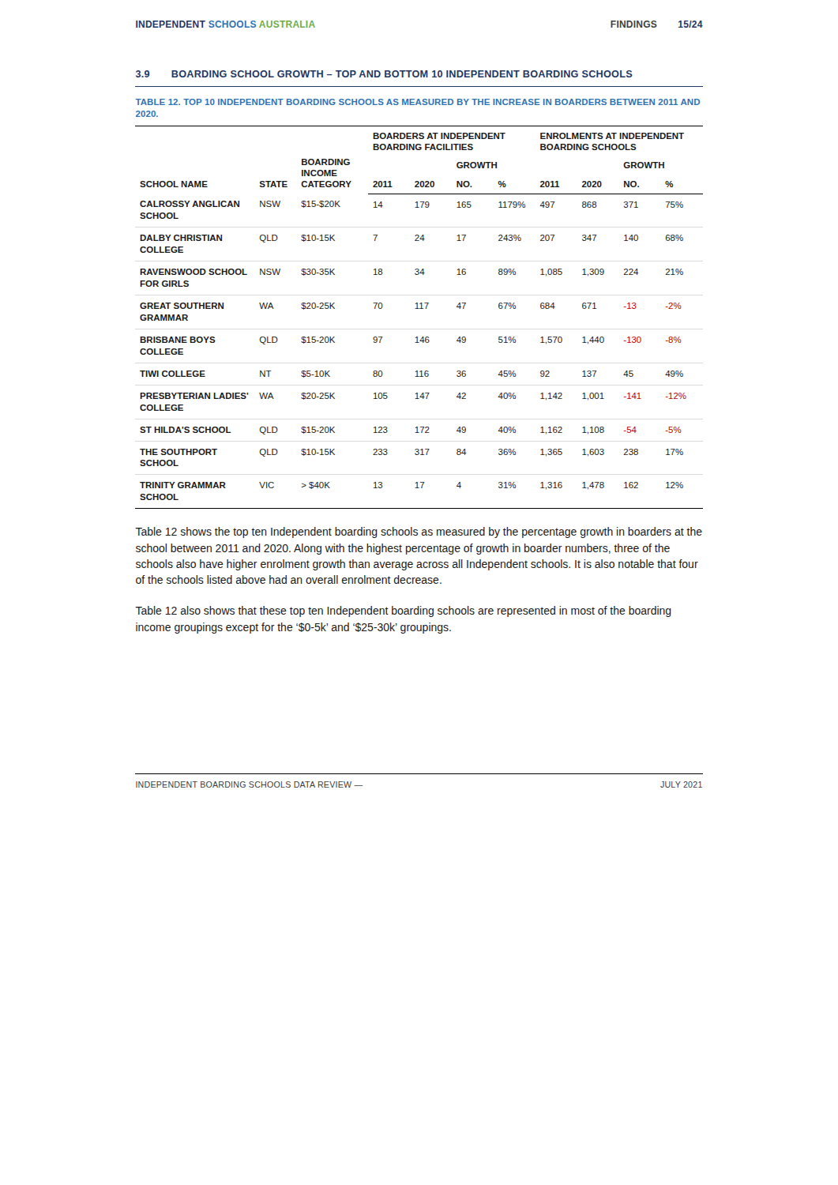Independent Schools Australia
Findings 15/24
3.9 Boarding school growth – top and bottom 10 Independent boarding schools
Table 12. Top 10 Independent boarding schools as measured by the increase in boarders between 2011 and 2020.
| School name | State | Boarding income category | Boarders at Independent boarding facilities | Enrolments at Independent boarding schools |
| --- | --- | --- | --- | --- |
| | | Growth | | | Growth |
| 2011 | 2020 | No. | % | 2011 | 2020 | No. | % |
| Calrossy Anglican School | NSW | $15-$20K | 14 | 179 | 165 | 1179% | 497 | 868 | 371 | 75% |
| Dalby Christian College | QLD | $10-15K | 7 | 24 | 17 | 243% | 207 | 347 | 140 | 68% |
| Ravenswood School for Girls | NSW | $30-35K | 18 | 34 | 16 | 89% | 1,085 | 1,309 | 224 | 21% |
| Great Southern Grammar | WA | $20-25K | 70 | 117 | 47 | 67% | 684 | 671 | -13 | -2% |
| Brisbane Boys College | QLD | $15-20K | 97 | 146 | 49 | 51% | 1,570 | 1,440 | -130 | -8% |
| Tiwi College | NT | $5-10K | 80 | 116 | 36 | 45% | 92 | 137 | 45 | 49% |
| Presbyterian Ladies' College | WA | $20-25K | 105 | 147 | 42 | 40% | 1,142 | 1,001 | -141 | -12% |
| St Hilda's School | QLD | $15-20K | 123 | 172 | 49 | 40% | 1,162 | 1,108 | -54 | -5% |
| The Southport School | QLD | $10-15K | 233 | 317 | 84 | 36% | 1,365 | 1,603 | 238 | 17% |
| Trinity Grammar School | VIC | > $40K | 13 | 17 | 4 | 31% | 1,316 | 1,478 | 162 | 12% |
Table 12 shows the top ten Independent boarding schools as measured by the percentage growth in boarders at the school between 2011 and 2020. Along with the highest percentage of growth in boarder numbers, three of the schools also have higher enrolment growth than average across all Independent schools. It is also notable that four of the schools listed above had an overall enrolment decrease.
Table 12 also shows that these top ten Independent boarding schools are represented in most of the boarding income groupings except for the ‘$0-5k’ and ‘$25-30k’ groupings.
Independent Boarding Schools Data Review —
July 2021